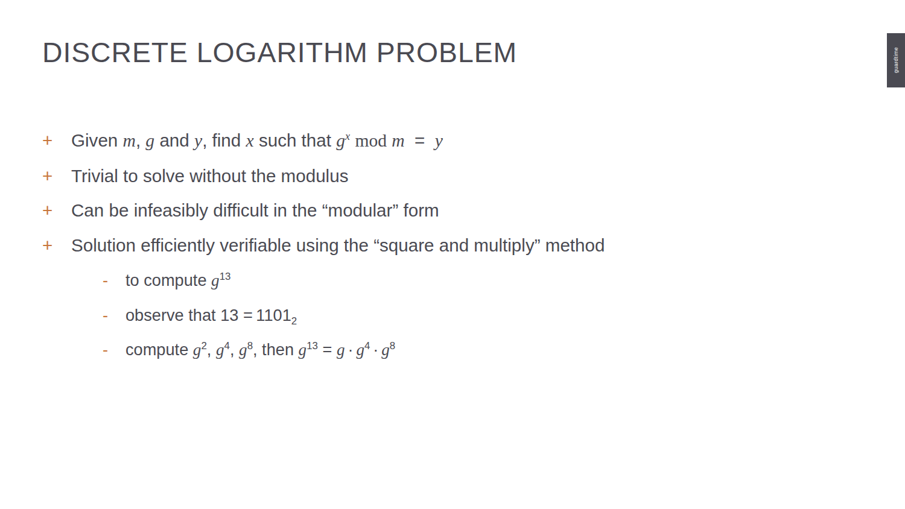guardtime
DISCRETE LOGARITHM PROBLEM
Given m, g and y, find x such that gx mod m = y
Trivial to solve without the modulus
Can be infeasibly difficult in the “modular” form
Solution efficiently verifiable using the “square and multiply” method
to compute g13
observe that 13 = 11012
compute g2, g4, g8, then g13 = g·g4·g8